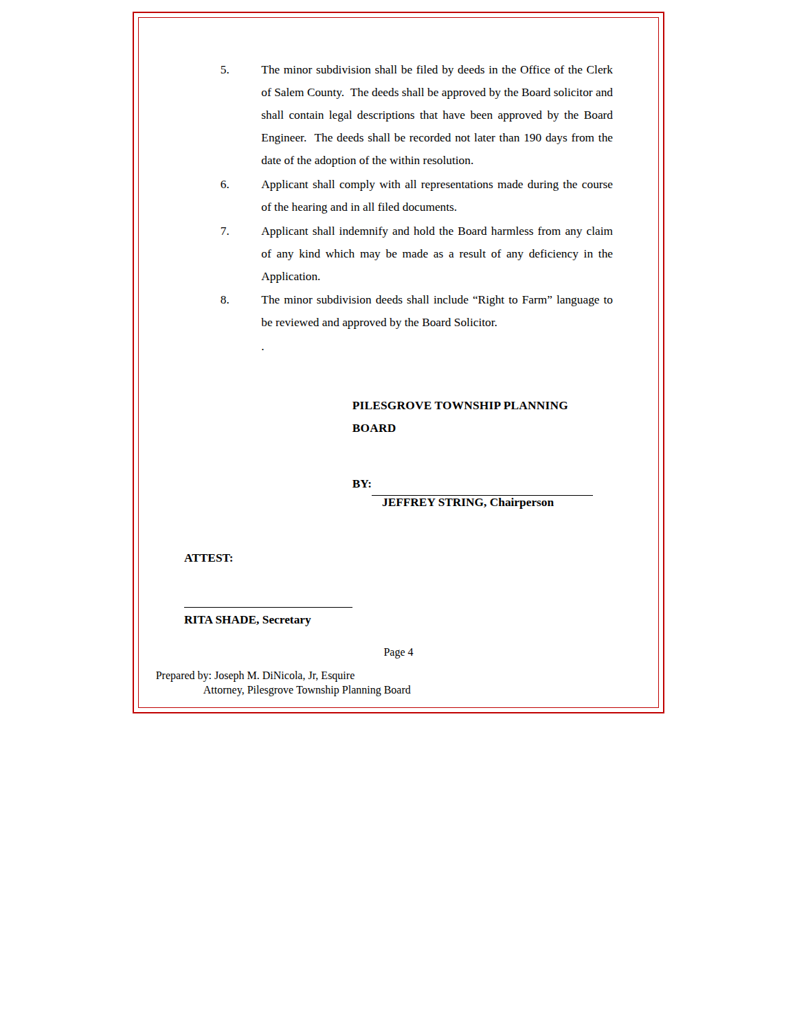5. The minor subdivision shall be filed by deeds in the Office of the Clerk of Salem County. The deeds shall be approved by the Board solicitor and shall contain legal descriptions that have been approved by the Board Engineer. The deeds shall be recorded not later than 190 days from the date of the adoption of the within resolution.
6. Applicant shall comply with all representations made during the course of the hearing and in all filed documents.
7. Applicant shall indemnify and hold the Board harmless from any claim of any kind which may be made as a result of any deficiency in the Application.
8. The minor subdivision deeds shall include “Right to Farm” language to be reviewed and approved by the Board Solicitor.
.
PILESGROVE TOWNSHIP PLANNING BOARD
BY:
JEFFREY STRING, Chairperson
ATTEST:
RITA SHADE, Secretary
Page 4
Prepared by: Joseph M. DiNicola, Jr, Esquire Attorney, Pilesgrove Township Planning Board